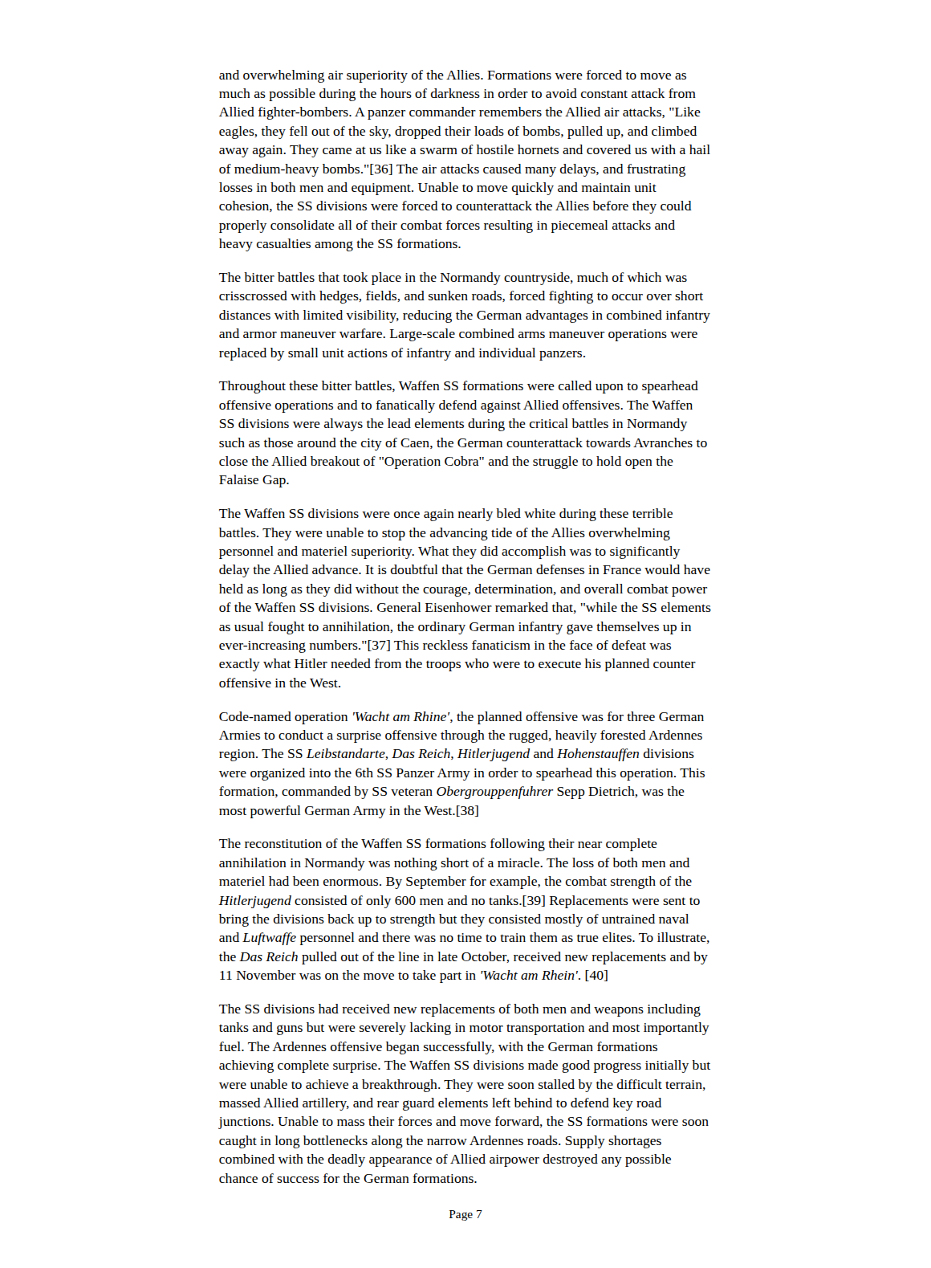and overwhelming air superiority of the Allies. Formations were forced to move as much as possible during the hours of darkness in order to avoid constant attack from Allied fighter-bombers. A panzer commander remembers the Allied air attacks, "Like eagles, they fell out of the sky, dropped their loads of bombs, pulled up, and climbed away again. They came at us like a swarm of hostile hornets and covered us with a hail of medium-heavy bombs."[36] The air attacks caused many delays, and frustrating losses in both men and equipment. Unable to move quickly and maintain unit cohesion, the SS divisions were forced to counterattack the Allies before they could properly consolidate all of their combat forces resulting in piecemeal attacks and heavy casualties among the SS formations.
The bitter battles that took place in the Normandy countryside, much of which was crisscrossed with hedges, fields, and sunken roads, forced fighting to occur over short distances with limited visibility, reducing the German advantages in combined infantry and armor maneuver warfare. Large-scale combined arms maneuver operations were replaced by small unit actions of infantry and individual panzers.
Throughout these bitter battles, Waffen SS formations were called upon to spearhead offensive operations and to fanatically defend against Allied offensives. The Waffen SS divisions were always the lead elements during the critical battles in Normandy such as those around the city of Caen, the German counterattack towards Avranches to close the Allied breakout of "Operation Cobra" and the struggle to hold open the Falaise Gap.
The Waffen SS divisions were once again nearly bled white during these terrible battles. They were unable to stop the advancing tide of the Allies overwhelming personnel and materiel superiority. What they did accomplish was to significantly delay the Allied advance. It is doubtful that the German defenses in France would have held as long as they did without the courage, determination, and overall combat power of the Waffen SS divisions. General Eisenhower remarked that, "while the SS elements as usual fought to annihilation, the ordinary German infantry gave themselves up in ever-increasing numbers."[37] This reckless fanaticism in the face of defeat was exactly what Hitler needed from the troops who were to execute his planned counter offensive in the West.
Code-named operation 'Wacht am Rhine', the planned offensive was for three German Armies to conduct a surprise offensive through the rugged, heavily forested Ardennes region. The SS Leibstandarte, Das Reich, Hitlerjugend and Hohenstauffen divisions were organized into the 6th SS Panzer Army in order to spearhead this operation. This formation, commanded by SS veteran Obergrouppenfuhrer Sepp Dietrich, was the most powerful German Army in the West.[38]
The reconstitution of the Waffen SS formations following their near complete annihilation in Normandy was nothing short of a miracle. The loss of both men and materiel had been enormous. By September for example, the combat strength of the Hitlerjugend consisted of only 600 men and no tanks.[39] Replacements were sent to bring the divisions back up to strength but they consisted mostly of untrained naval and Luftwaffe personnel and there was no time to train them as true elites. To illustrate, the Das Reich pulled out of the line in late October, received new replacements and by 11 November was on the move to take part in 'Wacht am Rhein'. [40]
The SS divisions had received new replacements of both men and weapons including tanks and guns but were severely lacking in motor transportation and most importantly fuel. The Ardennes offensive began successfully, with the German formations achieving complete surprise. The Waffen SS divisions made good progress initially but were unable to achieve a breakthrough. They were soon stalled by the difficult terrain, massed Allied artillery, and rear guard elements left behind to defend key road junctions. Unable to mass their forces and move forward, the SS formations were soon caught in long bottlenecks along the narrow Ardennes roads. Supply shortages combined with the deadly appearance of Allied airpower destroyed any possible chance of success for the German formations.
Page 7